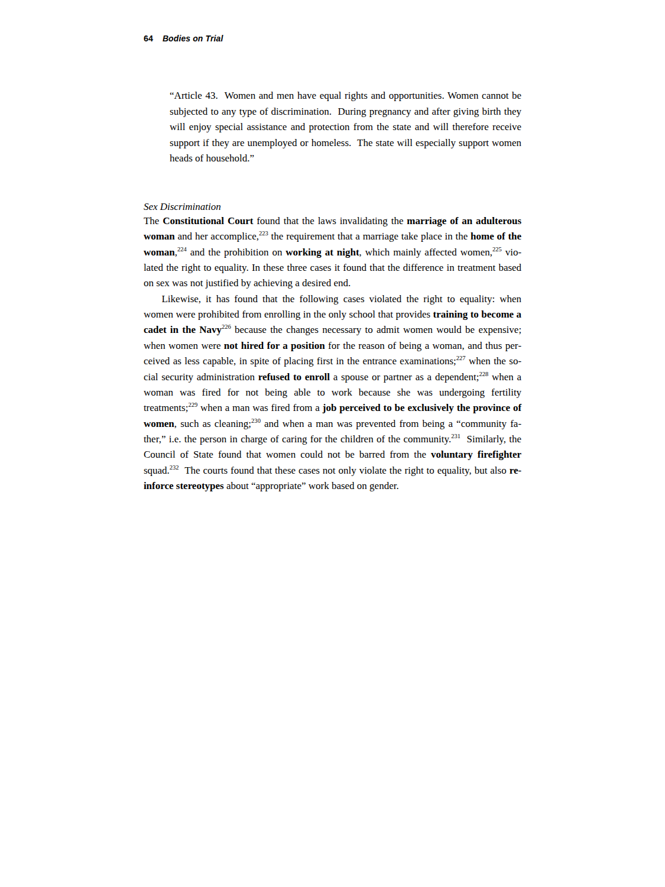64 Bodies on Trial
“Article 43. Women and men have equal rights and opportunities. Women cannot be subjected to any type of discrimination. During pregnancy and after giving birth they will enjoy special assistance and protection from the state and will therefore receive support if they are unemployed or homeless. The state will especially support women heads of household.”
Sex Discrimination
The Constitutional Court found that the laws invalidating the marriage of an adulterous woman and her accomplice,223 the requirement that a marriage take place in the home of the woman,224 and the prohibition on working at night, which mainly affected women,225 violated the right to equality. In these three cases it found that the difference in treatment based on sex was not justified by achieving a desired end.
Likewise, it has found that the following cases violated the right to equality: when women were prohibited from enrolling in the only school that provides training to become a cadet in the Navy226 because the changes necessary to admit women would be expensive; when women were not hired for a position for the reason of being a woman, and thus perceived as less capable, in spite of placing first in the entrance examinations;227 when the social security administration refused to enroll a spouse or partner as a dependent;228 when a woman was fired for not being able to work because she was undergoing fertility treatments;229 when a man was fired from a job perceived to be exclusively the province of women, such as cleaning;230 and when a man was prevented from being a “community father,” i.e. the person in charge of caring for the children of the community.231 Similarly, the Council of State found that women could not be barred from the voluntary firefighter squad.232 The courts found that these cases not only violate the right to equality, but also reinforce stereotypes about “appropriate” work based on gender.